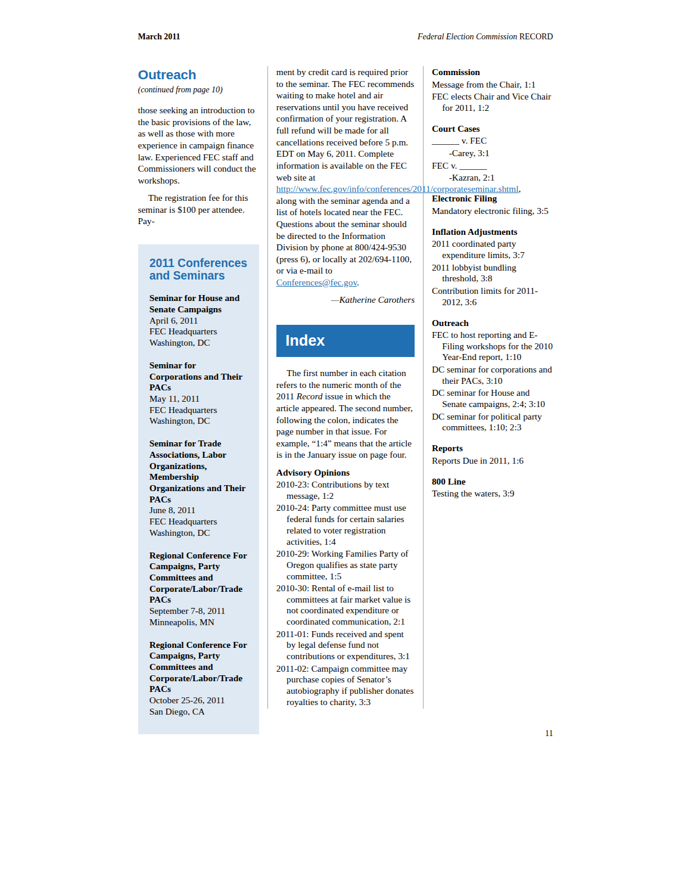March 2011
Federal Election Commission RECORD
Outreach
(continued from page 10)
those seeking an introduction to the basic provisions of the law, as well as those with more experience in campaign finance law. Experienced FEC staff and Commissioners will conduct the workshops.
The registration fee for this seminar is $100 per attendee. Pay-
2011 Conferences
and Seminars
Seminar for House and Senate Campaigns
April 6, 2011
FEC Headquarters
Washington, DC
Seminar for Corporations and Their PACs
May 11, 2011
FEC Headquarters
Washington, DC
Seminar for Trade Associations, Labor Organizations, Membership Organizations and Their PACs
June 8, 2011
FEC Headquarters
Washington, DC
Regional Conference For Campaigns, Party Committees and Corporate/Labor/Trade PACs
September 7-8, 2011
Minneapolis, MN
Regional Conference For Campaigns, Party Committees and Corporate/Labor/Trade PACs
October 25-26, 2011
San Diego, CA
ment by credit card is required prior to the seminar. The FEC recommends waiting to make hotel and air reservations until you have received confirmation of your registration. A full refund will be made for all cancellations received before 5 p.m. EDT on May 6, 2011. Complete information is available on the FEC web site at http://www.fec.gov/info/conferences/2011/corporateseminar.shtml, along with the seminar agenda and a list of hotels located near the FEC. Questions about the seminar should be directed to the Information Division by phone at 800/424-9530 (press 6), or locally at 202/694-1100, or via e-mail to Conferences@fec.gov.
—Katherine Carothers
Index
The first number in each citation refers to the numeric month of the 2011 Record issue in which the article appeared. The second number, following the colon, indicates the page number in that issue. For example, “1:4” means that the article is in the January issue on page four.
Advisory Opinions
2010-23: Contributions by text message, 1:2
2010-24: Party committee must use federal funds for certain salaries related to voter registration activities, 1:4
2010-29: Working Families Party of Oregon qualifies as state party committee, 1:5
2010-30: Rental of e-mail list to committees at fair market value is not coordinated expenditure or coordinated communication, 2:1
2011-01: Funds received and spent by legal defense fund not contributions or expenditures, 3:1
2011-02: Campaign committee may purchase copies of Senator’s autobiography if publisher donates royalties to charity, 3:3
Commission
Message from the Chair, 1:1
FEC elects Chair and Vice Chair for 2011, 1:2
Court Cases
______ v. FEC
-Carey, 3:1
FEC v. ______
-Kazran, 2:1
Electronic Filing
Mandatory electronic filing, 3:5
Inflation Adjustments
2011 coordinated party expenditure limits, 3:7
2011 lobbyist bundling threshold, 3:8
Contribution limits for 2011-2012, 3:6
Outreach
FEC to host reporting and E-Filing workshops for the 2010 Year-End report, 1:10
DC seminar for corporations and their PACs, 3:10
DC seminar for House and Senate campaigns, 2:4; 3:10
DC seminar for political party committees, 1:10; 2:3
Reports
Reports Due in 2011, 1:6
800 Line
Testing the waters, 3:9
11